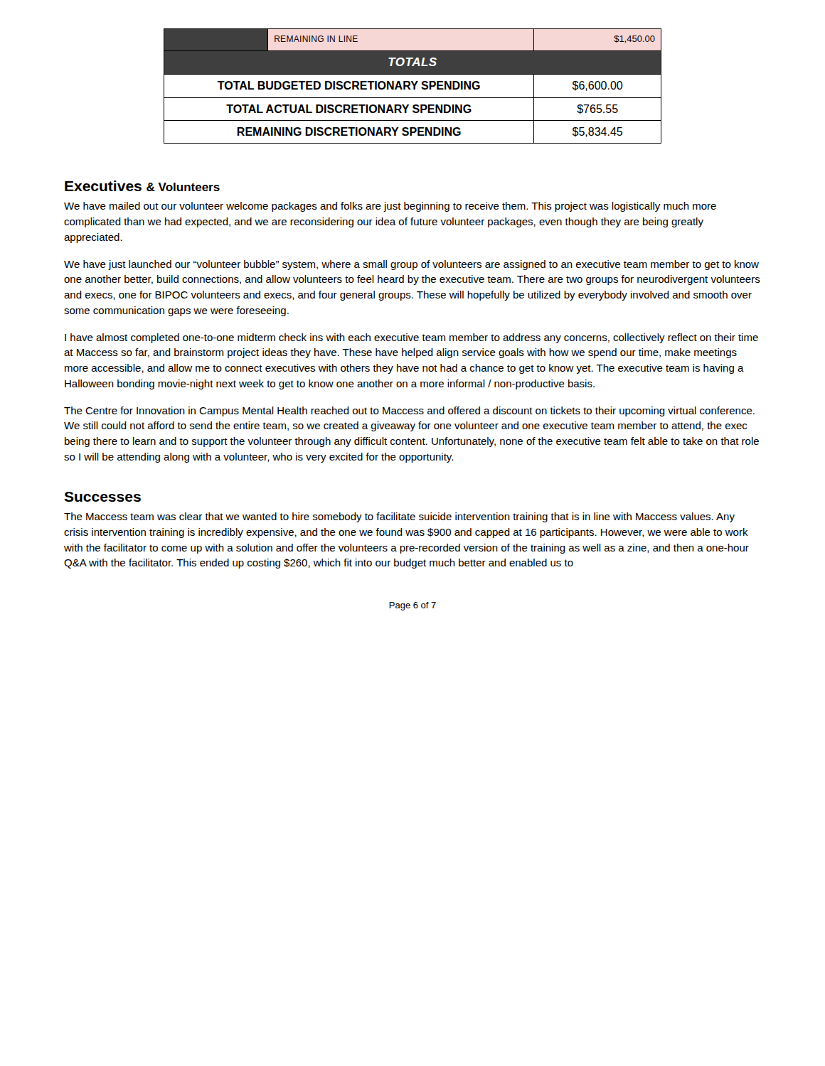| | REMAINING IN LINE | $1,450.00 |
| TOTALS |
| TOTAL BUDGETED DISCRETIONARY SPENDING | $6,600.00 |
| TOTAL ACTUAL DISCRETIONARY SPENDING | $765.55 |
| REMAINING DISCRETIONARY SPENDING | $5,834.45 |
Executives & Volunteers
We have mailed out our volunteer welcome packages and folks are just beginning to receive them. This project was logistically much more complicated than we had expected, and we are reconsidering our idea of future volunteer packages, even though they are being greatly appreciated.
We have just launched our “volunteer bubble” system, where a small group of volunteers are assigned to an executive team member to get to know one another better, build connections, and allow volunteers to feel heard by the executive team. There are two groups for neurodivergent volunteers and execs, one for BIPOC volunteers and execs, and four general groups. These will hopefully be utilized by everybody involved and smooth over some communication gaps we were foreseeing.
I have almost completed one-to-one midterm check ins with each executive team member to address any concerns, collectively reflect on their time at Maccess so far, and brainstorm project ideas they have. These have helped align service goals with how we spend our time, make meetings more accessible, and allow me to connect executives with others they have not had a chance to get to know yet. The executive team is having a Halloween bonding movie-night next week to get to know one another on a more informal / non-productive basis.
The Centre for Innovation in Campus Mental Health reached out to Maccess and offered a discount on tickets to their upcoming virtual conference. We still could not afford to send the entire team, so we created a giveaway for one volunteer and one executive team member to attend, the exec being there to learn and to support the volunteer through any difficult content. Unfortunately, none of the executive team felt able to take on that role so I will be attending along with a volunteer, who is very excited for the opportunity.
Successes
The Maccess team was clear that we wanted to hire somebody to facilitate suicide intervention training that is in line with Maccess values. Any crisis intervention training is incredibly expensive, and the one we found was $900 and capped at 16 participants. However, we were able to work with the facilitator to come up with a solution and offer the volunteers a pre-recorded version of the training as well as a zine, and then a one-hour Q&A with the facilitator. This ended up costing $260, which fit into our budget much better and enabled us to
Page 6 of 7